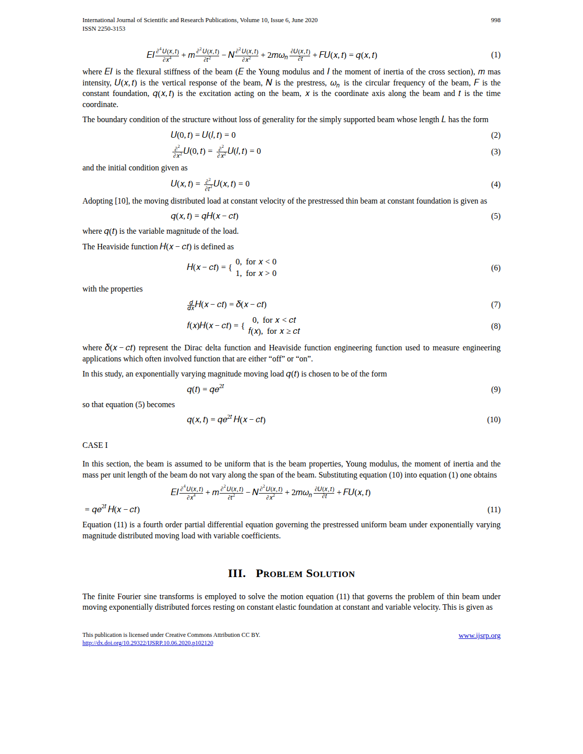International Journal of Scientific and Research Publications, Volume 10, Issue 6, June 2020
ISSN 2250-3153
998
EI ∂4U(x,t) ∂x4 +m ∂2U(x,t) ∂t2 −N ∂2U(x,t) ∂x2 +2mωn ∂U(x,t) ∂t +FU(x,t) =q(x,t)
(1)
where EI is the flexural stiffness of the beam (E the Young modulus and I the moment of inertia of the cross section), m mas intensity, U(x,t) is the vertical response of the beam, N is the prestress, ωn is the circular frequency of the beam, F is the constant foundation, q(x,t) is the excitation acting on the beam, x is the coordinate axis along the beam and t is the time coordinate.
The boundary condition of the structure without loss of generality for the simply supported beam whose length L has the form
U(0,t) = U(l,t) =0
(2)
∂2 ∂x2 U(0,t) = ∂2 ∂x2 U(l,t) =0
(3)
and the initial condition given as
U(x,t) = ∂2 ∂t2 U(x,t) =0
(4)
Adopting [10], the moving distributed load at constant velocity of the prestressed thin beam at constant foundation is given as
q(x,t) = qH(x−ct)
(5)
where q(t) is the variable magnitude of the load.
The Heaviside function H(x−ct) is defined as
H(x−ct) = { 0,forx<0 1,forx>0
(6)
with the properties
ddx H(x−ct) = δ(x−ct)
(7)
f(x) H(x−ct) = { 0,forx<ct f(x),forx≥ct
(8)
where δ(x−ct) represent the Dirac delta function and Heaviside function engineering function used to measure engineering applications which often involved function that are either “off” or “on”.
In this study, an exponentially varying magnitude moving load q(t) is chosen to be of the form
q(t) = qe2t
(9)
so that equation (5) becomes
q(x,t) = qe2t H(x−ct)
(10)
CASE I
In this section, the beam is assumed to be uniform that is the beam properties, Young modulus, the moment of inertia and the mass per unit length of the beam do not vary along the span of the beam. Substituting equation (10) into equation (1) one obtains
EI ∂4U(x,t) ∂x4 +m ∂2U(x,t) ∂t2 −N ∂2U(x,t) ∂x2 +2mωn ∂U(x,t) ∂t +FU(x,t)
= qe2t H(x−ct)
(11)
Equation (11) is a fourth order partial differential equation governing the prestressed uniform beam under exponentially varying magnitude distributed moving load with variable coefficients.
III. Problem Solution
The finite Fourier sine transforms is employed to solve the motion equation (11) that governs the problem of thin beam under moving exponentially distributed forces resting on constant elastic foundation at constant and variable velocity. This is given as
This publication is licensed under Creative Commons Attribution CC BY.
http://dx.doi.org/10.29322/IJSRP.10.06.2020.p102120
www.ijsrp.org